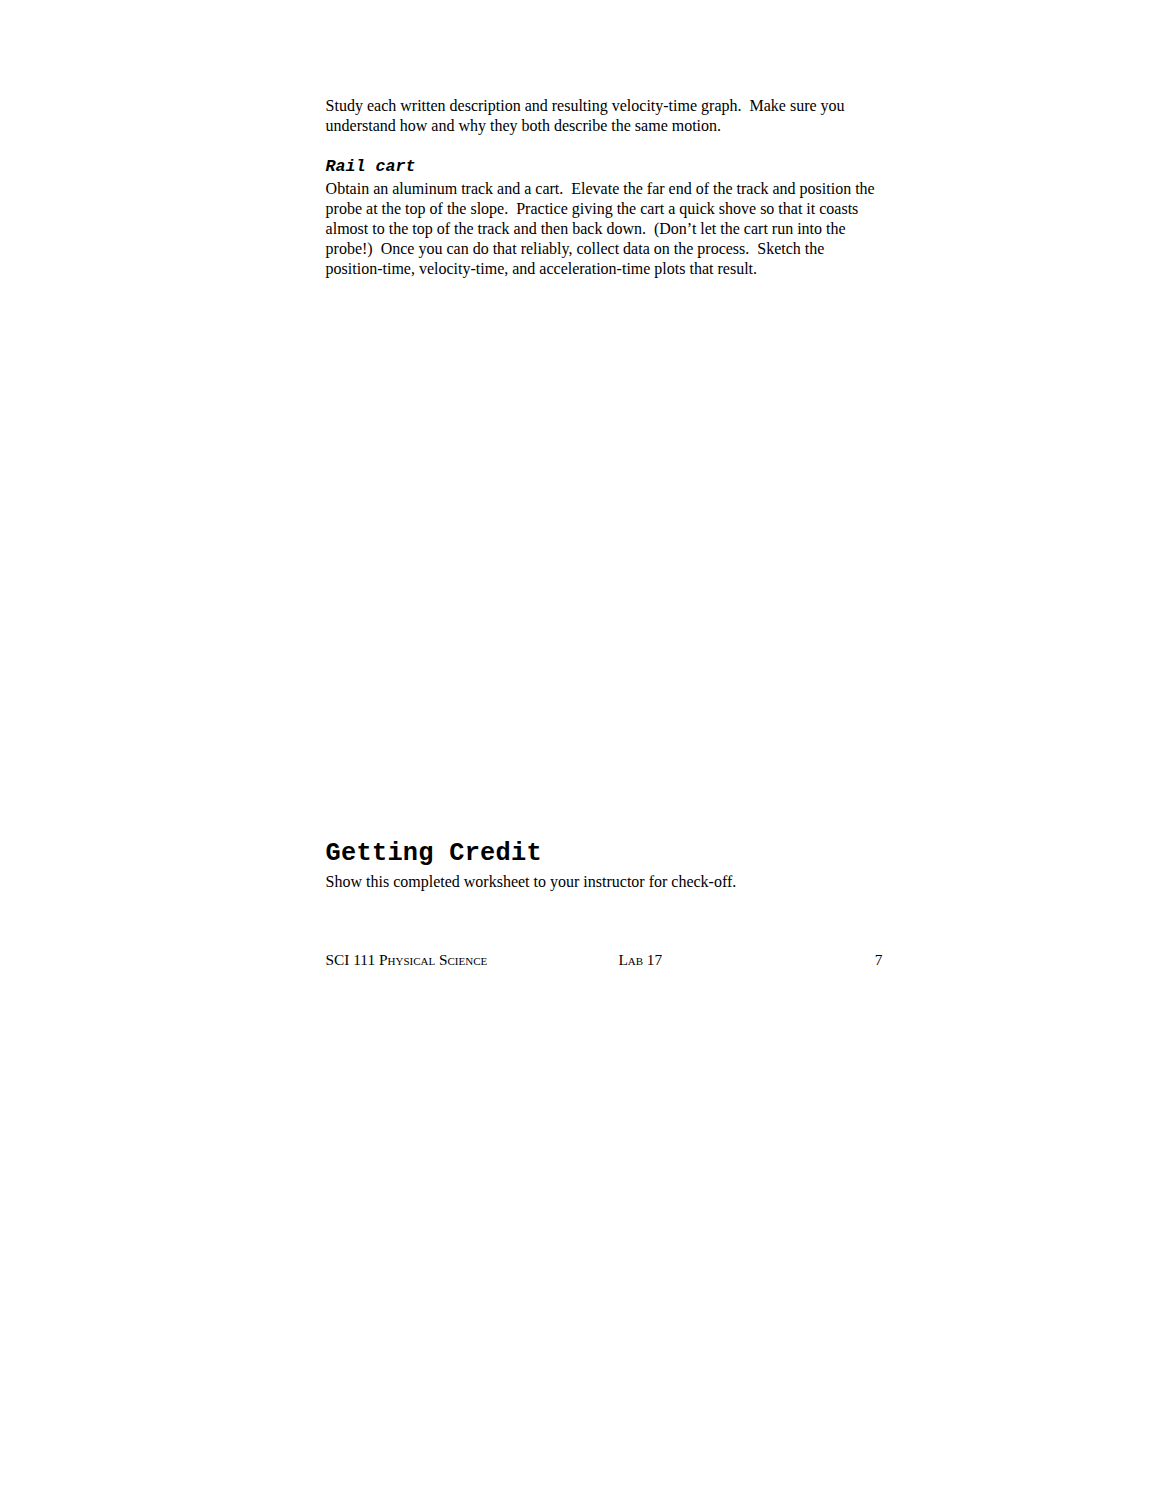Study each written description and resulting velocity-time graph. Make sure you understand how and why they both describe the same motion.
Rail cart
Obtain an aluminum track and a cart. Elevate the far end of the track and position the probe at the top of the slope. Practice giving the cart a quick shove so that it coasts almost to the top of the track and then back down. (Don’t let the cart run into the probe!) Once you can do that reliably, collect data on the process. Sketch the position-time, velocity-time, and acceleration-time plots that result.
Getting Credit
Show this completed worksheet to your instructor for check-off.
SCI 111 Physical Science Lab 17 7